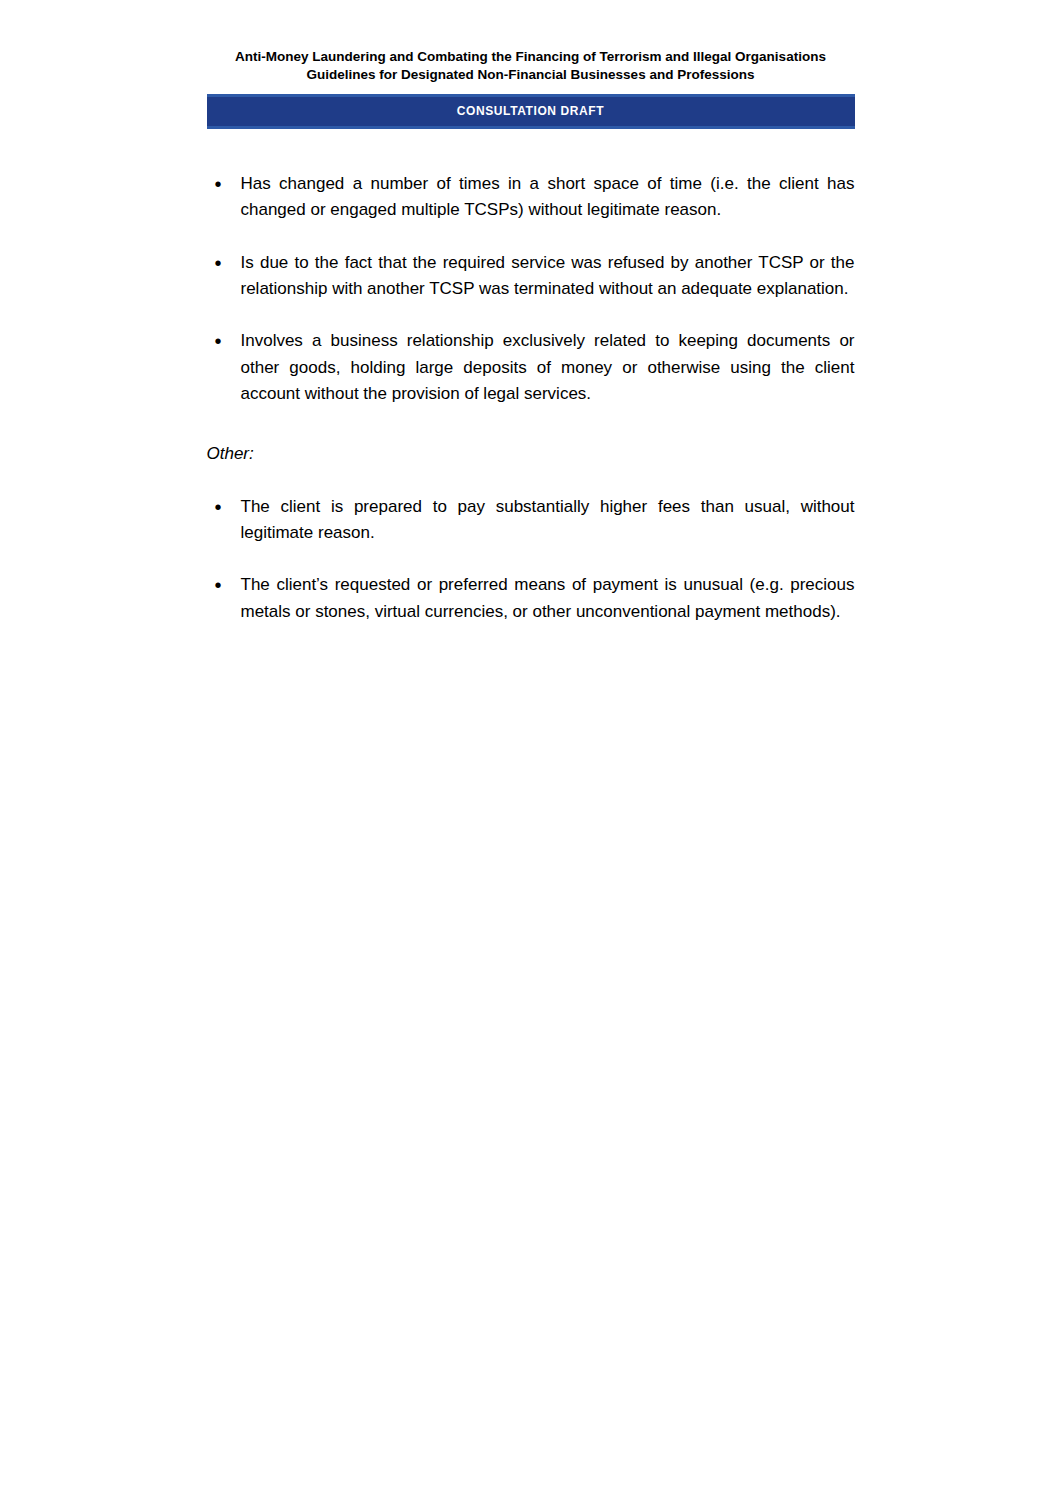Anti-Money Laundering and Combating the Financing of Terrorism and Illegal Organisations
Guidelines for Designated Non-Financial Businesses and Professions
CONSULTATION DRAFT
Has changed a number of times in a short space of time (i.e. the client has changed or engaged multiple TCSPs) without legitimate reason.
Is due to the fact that the required service was refused by another TCSP or the relationship with another TCSP was terminated without an adequate explanation.
Involves a business relationship exclusively related to keeping documents or other goods, holding large deposits of money or otherwise using the client account without the provision of legal services.
Other:
The client is prepared to pay substantially higher fees than usual, without legitimate reason.
The client’s requested or preferred means of payment is unusual (e.g. precious metals or stones, virtual currencies, or other unconventional payment methods).